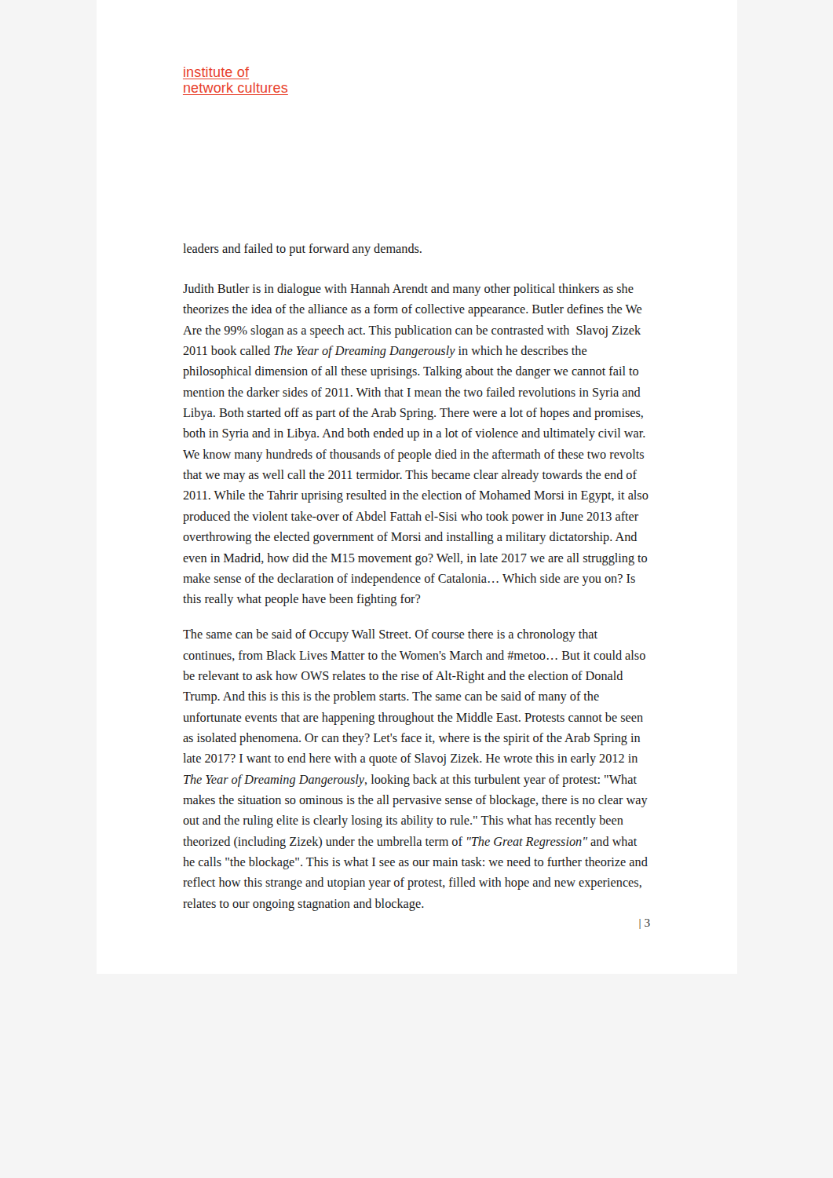institute of network cultures
leaders and failed to put forward any demands.
Judith Butler is in dialogue with Hannah Arendt and many other political thinkers as she theorizes the idea of the alliance as a form of collective appearance. Butler defines the We Are the 99% slogan as a speech act. This publication can be contrasted with Slavoj Zizek 2011 book called The Year of Dreaming Dangerously in which he describes the philosophical dimension of all these uprisings. Talking about the danger we cannot fail to mention the darker sides of 2011. With that I mean the two failed revolutions in Syria and Libya. Both started off as part of the Arab Spring. There were a lot of hopes and promises, both in Syria and in Libya. And both ended up in a lot of violence and ultimately civil war. We know many hundreds of thousands of people died in the aftermath of these two revolts that we may as well call the 2011 termidor. This became clear already towards the end of 2011. While the Tahrir uprising resulted in the election of Mohamed Morsi in Egypt, it also produced the violent take-over of Abdel Fattah el-Sisi who took power in June 2013 after overthrowing the elected government of Morsi and installing a military dictatorship. And even in Madrid, how did the M15 movement go? Well, in late 2017 we are all struggling to make sense of the declaration of independence of Catalonia… Which side are you on? Is this really what people have been fighting for?
The same can be said of Occupy Wall Street. Of course there is a chronology that continues, from Black Lives Matter to the Women's March and #metoo… But it could also be relevant to ask how OWS relates to the rise of Alt-Right and the election of Donald Trump. And this is this is the problem starts. The same can be said of many of the unfortunate events that are happening throughout the Middle East. Protests cannot be seen as isolated phenomena. Or can they? Let's face it, where is the spirit of the Arab Spring in late 2017? I want to end here with a quote of Slavoj Zizek. He wrote this in early 2012 in The Year of Dreaming Dangerously, looking back at this turbulent year of protest: "What makes the situation so ominous is the all pervasive sense of blockage, there is no clear way out and the ruling elite is clearly losing its ability to rule." This what has recently been theorized (including Zizek) under the umbrella term of "The Great Regression" and what he calls "the blockage". This is what I see as our main task: we need to further theorize and reflect how this strange and utopian year of protest, filled with hope and new experiences, relates to our ongoing stagnation and blockage.
| 3